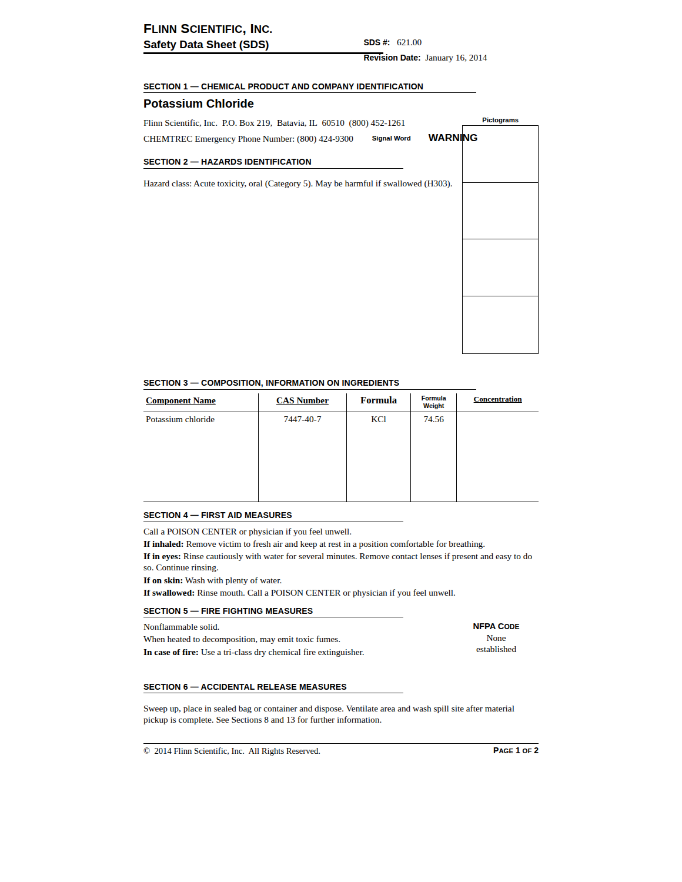FLINN SCIENTIFIC, INC.
Safety Data Sheet (SDS)
SDS #: 621.00
Revision Date: January 16, 2014
Pictograms
SECTION 1 — CHEMICAL PRODUCT AND COMPANY IDENTIFICATION
Potassium Chloride
Flinn Scientific, Inc. P.O. Box 219, Batavia, IL 60510 (800) 452-1261
CHEMTREC Emergency Phone Number: (800) 424-9300 Signal Word WARNING
SECTION 2 — HAZARDS IDENTIFICATION
Hazard class: Acute toxicity, oral (Category 5). May be harmful if swallowed (H303).
SECTION 3 — COMPOSITION, INFORMATION ON INGREDIENTS
| Component Name | CAS Number | Formula | Formula Weight | Concentration |
| --- | --- | --- | --- | --- |
| Potassium chloride | 7447-40-7 | KCl | 74.56 | |
SECTION 4 — FIRST AID MEASURES
Call a POISON CENTER or physician if you feel unwell.
If inhaled: Remove victim to fresh air and keep at rest in a position comfortable for breathing.
If in eyes: Rinse cautiously with water for several minutes. Remove contact lenses if present and easy to do so. Continue rinsing.
If on skin: Wash with plenty of water.
If swallowed: Rinse mouth. Call a POISON CENTER or physician if you feel unwell.
SECTION 5 — FIRE FIGHTING MEASURES
Nonflammable solid.
When heated to decomposition, may emit toxic fumes.
In case of fire: Use a tri-class dry chemical fire extinguisher.
NFPA CODE
None
established
SECTION 6 — ACCIDENTAL RELEASE MEASURES
Sweep up, place in sealed bag or container and dispose. Ventilate area and wash spill site after material pickup is complete. See Sections 8 and 13 for further information.
© 2014 Flinn Scientific, Inc. All Rights Reserved. PAGE 1 OF 2